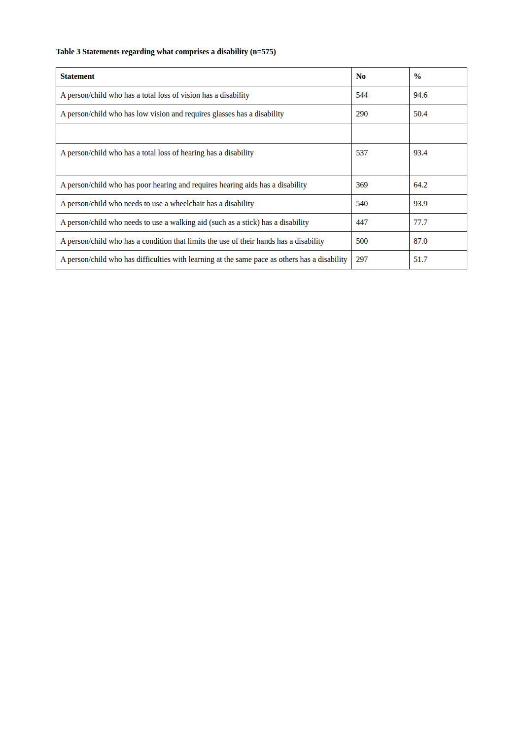Table 3 Statements regarding what comprises a disability (n=575)
| Statement | No | % |
| --- | --- | --- |
| A person/child who has a total loss of vision has a disability | 544 | 94.6 |
| A person/child who has low vision and requires glasses has a disability | 290 | 50.4 |
| A person/child who has a total loss of hearing has a disability | 537 | 93.4 |
| A person/child who has poor hearing and requires hearing aids has a disability | 369 | 64.2 |
| A person/child who needs to use a wheelchair has a disability | 540 | 93.9 |
| A person/child who needs to use a walking aid (such as a stick) has a disability | 447 | 77.7 |
| A person/child who has a condition that limits the use of their hands has a disability | 500 | 87.0 |
| A person/child who has difficulties with learning at the same pace as others has a disability | 297 | 51.7 |